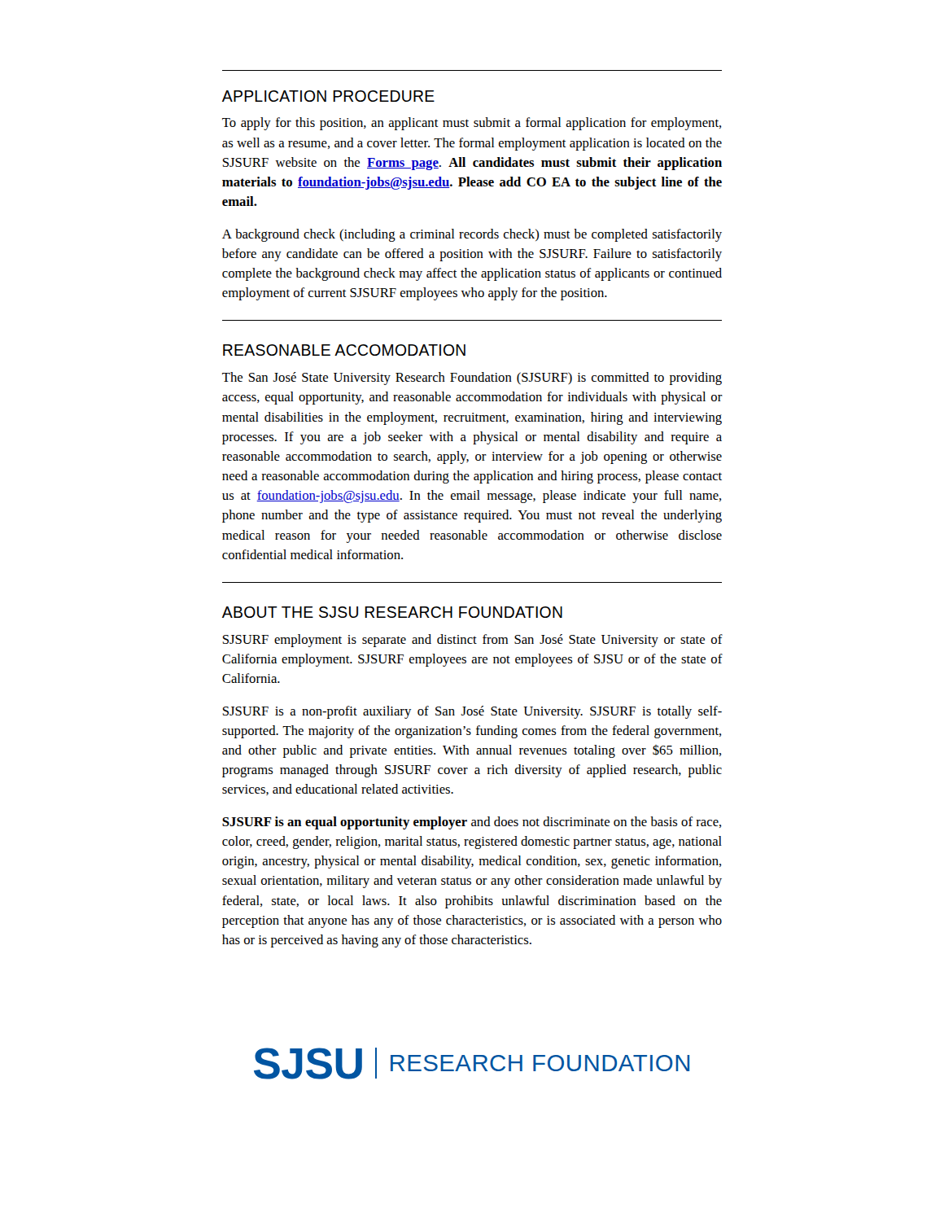APPLICATION PROCEDURE
To apply for this position, an applicant must submit a formal application for employment, as well as a resume, and a cover letter. The formal employment application is located on the SJSURF website on the Forms page. All candidates must submit their application materials to foundation-jobs@sjsu.edu. Please add CO EA to the subject line of the email.
A background check (including a criminal records check) must be completed satisfactorily before any candidate can be offered a position with the SJSURF. Failure to satisfactorily complete the background check may affect the application status of applicants or continued employment of current SJSURF employees who apply for the position.
REASONABLE ACCOMODATION
The San José State University Research Foundation (SJSURF) is committed to providing access, equal opportunity, and reasonable accommodation for individuals with physical or mental disabilities in the employment, recruitment, examination, hiring and interviewing processes. If you are a job seeker with a physical or mental disability and require a reasonable accommodation to search, apply, or interview for a job opening or otherwise need a reasonable accommodation during the application and hiring process, please contact us at foundation-jobs@sjsu.edu. In the email message, please indicate your full name, phone number and the type of assistance required. You must not reveal the underlying medical reason for your needed reasonable accommodation or otherwise disclose confidential medical information.
ABOUT THE SJSU RESEARCH FOUNDATION
SJSURF employment is separate and distinct from San José State University or state of California employment. SJSURF employees are not employees of SJSU or of the state of California.
SJSURF is a non-profit auxiliary of San José State University. SJSURF is totally self-supported. The majority of the organization’s funding comes from the federal government, and other public and private entities. With annual revenues totaling over $65 million, programs managed through SJSURF cover a rich diversity of applied research, public services, and educational related activities.
SJSURF is an equal opportunity employer and does not discriminate on the basis of race, color, creed, gender, religion, marital status, registered domestic partner status, age, national origin, ancestry, physical or mental disability, medical condition, sex, genetic information, sexual orientation, military and veteran status or any other consideration made unlawful by federal, state, or local laws. It also prohibits unlawful discrimination based on the perception that anyone has any of those characteristics, or is associated with a person who has or is perceived as having any of those characteristics.
SJSU RESEARCH FOUNDATION